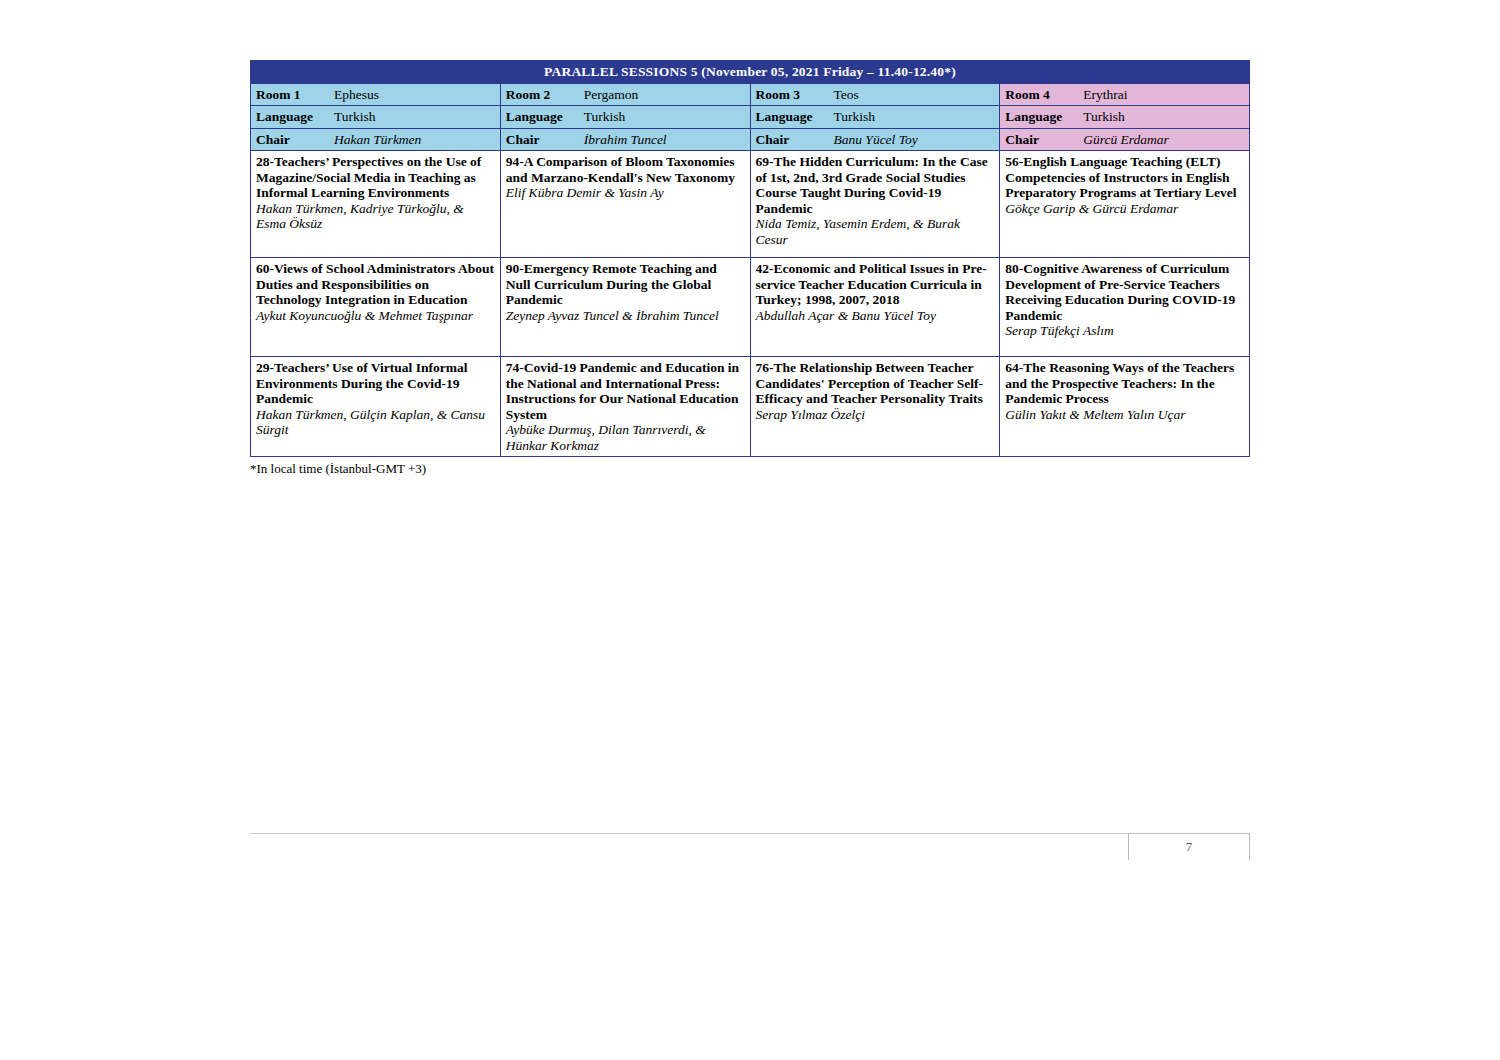| PARALLEL SESSIONS 5 (November 05, 2021 Friday – 11.40-12.40*) |
| Room 1 Ephesus | Room 2 Pergamon | Room 3 Teos | Room 4 Erythrai |
| Language Turkish | Language Turkish | Language Turkish | Language Turkish |
| Chair Hakan Türkmen | Chair İbrahim Tuncel | Chair Banu Yücel Toy | Chair Gürcü Erdamar |
| 28-Teachers’ Perspectives on the Use of Magazine/Social Media in Teaching as Informal Learning Environments Hakan Türkmen, Kadriye Türkoğlu, & Esma Öksüz | 94-A Comparison of Bloom Taxonomies and Marzano-Kendall's New Taxonomy Elif Kübra Demir & Yasin Ay | 69-The Hidden Curriculum: In the Case of 1st, 2nd, 3rd Grade Social Studies Course Taught During Covid-19 Pandemic Nida Temiz, Yasemin Erdem, & Burak Cesur | 56-English Language Teaching (ELT) Competencies of Instructors in English Preparatory Programs at Tertiary Level Gökçe Garip & Gürcü Erdamar |
| 60-Views of School Administrators About Duties and Responsibilities on Technology Integration in Education Aykut Koyuncuoğlu & Mehmet Taşpınar | 90-Emergency Remote Teaching and Null Curriculum During the Global Pandemic Zeynep Ayvaz Tuncel & İbrahim Tuncel | 42-Economic and Political Issues in Pre-service Teacher Education Curricula in Turkey; 1998, 2007, 2018 Abdullah Açar & Banu Yücel Toy | 80-Cognitive Awareness of Curriculum Development of Pre-Service Teachers Receiving Education During COVID-19 Pandemic Serap Tüfekçi Aslım |
| 29-Teachers’ Use of Virtual Informal Environments During the Covid-19 Pandemic Hakan Türkmen, Gülçin Kaplan, & Cansu Sürgit | 74-Covid-19 Pandemic and Education in the National and International Press: Instructions for Our National Education System Aybüke Durmuş, Dilan Tanrıverdi, & Hünkar Korkmaz | 76-The Relationship Between Teacher Candidates' Perception of Teacher Self-Efficacy and Teacher Personality Traits Serap Yılmaz Özelçi | 64-The Reasoning Ways of the Teachers and the Prospective Teachers: In the Pandemic Process Gülin Yakıt & Meltem Yalın Uçar |
*In local time (İstanbul-GMT +3)
7